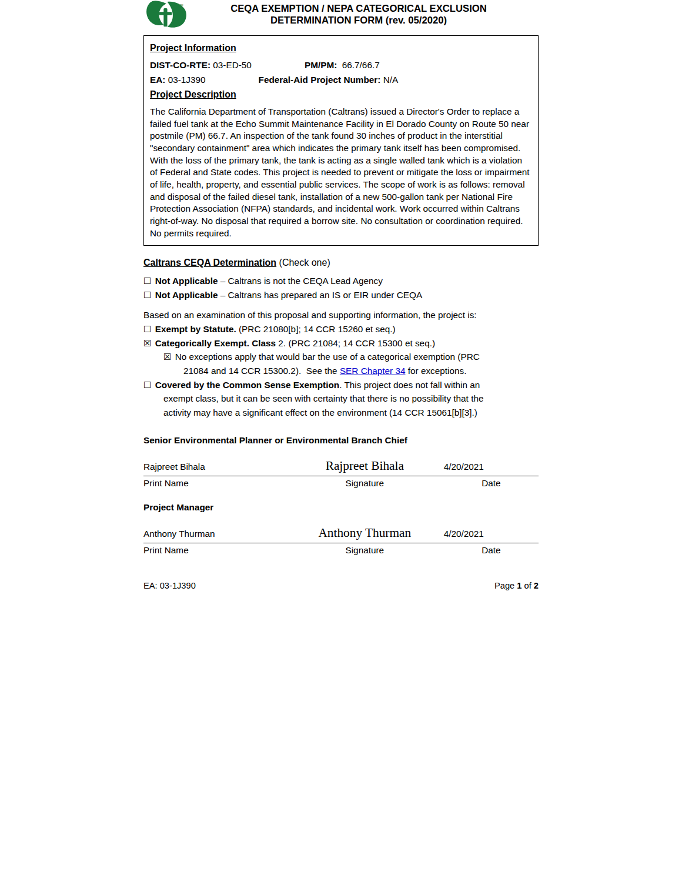™
CEQA EXEMPTION / NEPA CATEGORICAL EXCLUSION
DETERMINATION FORM (rev. 05/2020)
Project Information
DIST-CO-RTE: 03-ED-50 PM/PM: 66.7/66.7
EA: 03-1J390 Federal-Aid Project Number: N/A
Project Description
The California Department of Transportation (Caltrans) issued a Director's Order to replace a failed fuel tank at the Echo Summit Maintenance Facility in El Dorado County on Route 50 near postmile (PM) 66.7. An inspection of the tank found 30 inches of product in the interstitial "secondary containment" area which indicates the primary tank itself has been compromised. With the loss of the primary tank, the tank is acting as a single walled tank which is a violation of Federal and State codes. This project is needed to prevent or mitigate the loss or impairment of life, health, property, and essential public services. The scope of work is as follows: removal and disposal of the failed diesel tank, installation of a new 500-gallon tank per National Fire Protection Association (NFPA) standards, and incidental work. Work occurred within Caltrans right-of-way. No disposal that required a borrow site. No consultation or coordination required. No permits required.
Caltrans CEQA Determination (Check one)
☐Not Applicable – Caltrans is not the CEQA Lead Agency
☐Not Applicable – Caltrans has prepared an IS or EIR under CEQA
Based on an examination of this proposal and supporting information, the project is:
☐Exempt by Statute. (PRC 21080[b]; 14 CCR 15260 et seq.)
☒Categorically Exempt. Class 2. (PRC 21084; 14 CCR 15300 et seq.)
☒No exceptions apply that would bar the use of a categorical exemption (PRC
21084 and 14 CCR 15300.2). See the SER Chapter 34 for exceptions.
☐Covered by the Common Sense Exemption. This project does not fall within an
exempt class, but it can be seen with certainty that there is no possibility that the
activity may have a significant effect on the environment (14 CCR 15061[b][3].)
Senior Environmental Planner or Environmental Branch Chief
| Rajpreet Bihala Print Name | Rajpreet Bihala Signature | 4/20/2021 Date |
Project Manager
| Anthony Thurman Print Name | Anthony Thurman Signature | 4/20/2021 Date |
EA: 03-1J390
Page 1 of 2